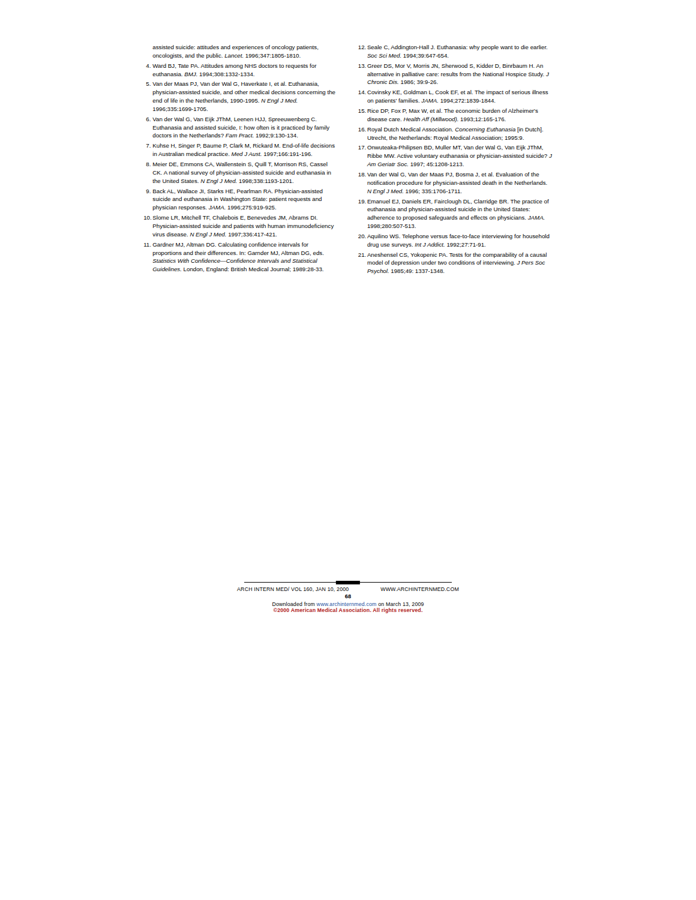assisted suicide: attitudes and experiences of oncology patients, oncologists, and the public. Lancet. 1996;347:1805-1810.
4. Ward BJ, Tate PA. Attitudes among NHS doctors to requests for euthanasia. BMJ. 1994;308:1332-1334.
5. Van der Maas PJ, Van der Wal G, Haverkate I, et al. Euthanasia, physician-assisted suicide, and other medical decisions concerning the end of life in the Netherlands, 1990-1995. N Engl J Med. 1996;335:1699-1705.
6. Van der Wal G, Van Eijk JThM, Leenen HJJ, Spreeuwenberg C. Euthanasia and assisted suicide, I: how often is it practiced by family doctors in the Netherlands? Fam Pract. 1992;9:130-134.
7. Kuhse H, Singer P, Baume P, Clark M, Rickard M. End-of-life decisions in Australian medical practice. Med J Aust. 1997;166:191-196.
8. Meier DE, Emmons CA, Wallenstein S, Quill T, Morrison RS, Cassel CK. A national survey of physician-assisted suicide and euthanasia in the United States. N Engl J Med. 1998;338:1193-1201.
9. Back AL, Wallace JI, Starks HE, Pearlman RA. Physician-assisted suicide and euthanasia in Washington State: patient requests and physician responses. JAMA. 1996;275:919-925.
10. Slome LR, Mitchell TF, Chalebois E, Benevedes JM, Abrams DI. Physician-assisted suicide and patients with human immunodeficiency virus disease. N Engl J Med. 1997;336:417-421.
11. Gardner MJ, Altman DG. Calculating confidence intervals for proportions and their differences. In: Garnder MJ, Altman DG, eds. Statistics With Confidence—Confidence Intervals and Statistical Guidelines. London, England: British Medical Journal; 1989:28-33.
12. Seale C, Addington-Hall J. Euthanasia: why people want to die earlier. Soc Sci Med. 1994;39:647-654.
13. Greer DS, Mor V, Morris JN, Sherwood S, Kidder D, Binrbaum H. An alternative in palliative care: results from the National Hospice Study. J Chronic Dis. 1986; 39:9-26.
14. Covinsky KE, Goldman L, Cook EF, et al. The impact of serious illness on patients' families. JAMA. 1994;272:1839-1844.
15. Rice DP, Fox P, Max W, et al. The economic burden of Alzheimer's disease care. Health Aff (Millwood). 1993;12:165-176.
16. Royal Dutch Medical Association. Concerning Euthanasia [in Dutch]. Utrecht, the Netherlands: Royal Medical Association; 1995:9.
17. Onwuteaka-Philipsen BD, Muller MT, Van der Wal G, Van Eijk JThM, Ribbe MW. Active voluntary euthanasia or physician-assisted suicide? J Am Geriatr Soc. 1997; 45:1208-1213.
18. Van der Wal G, Van der Maas PJ, Bosma J, et al. Evaluation of the notification procedure for physician-assisted death in the Netherlands. N Engl J Med. 1996; 335:1706-1711.
19. Emanuel EJ, Daniels ER, Fairclough DL, Clarridge BR. The practice of euthanasia and physician-assisted suicide in the United States: adherence to proposed safeguards and effects on physicians. JAMA. 1998;280:507-513.
20. Aquilino WS. Telephone versus face-to-face interviewing for household drug use surveys. Int J Addict. 1992;27:71-91.
21. Aneshensel CS, Yokopenic PA. Tests for the comparability of a causal model of depression under two conditions of interviewing. J Pers Soc Psychol. 1985;49: 1337-1348.
ARCH INTERN MED/ VOL 160, JAN 10, 2000 WWW.ARCHINTERNMED.COM
68
Downloaded from www.archinternmed.com on March 13, 2009
©2000 American Medical Association. All rights reserved.